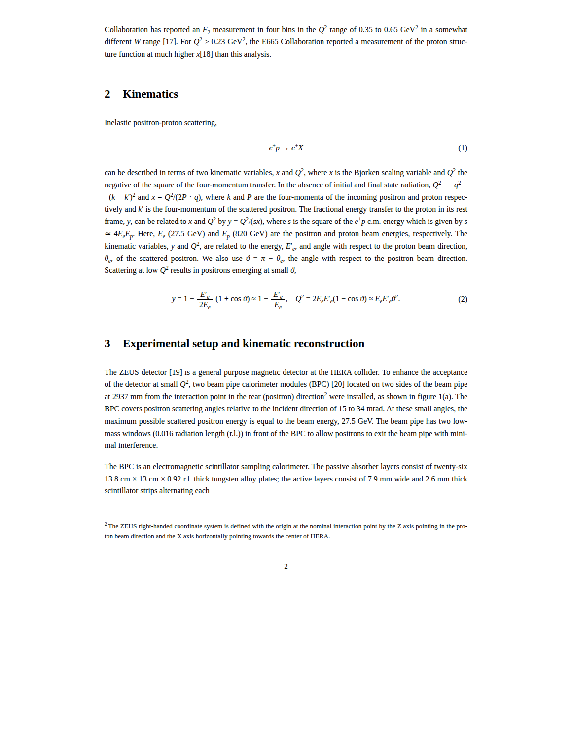Collaboration has reported an F2 measurement in four bins in the Q2 range of 0.35 to 0.65 GeV2 in a somewhat different W range [17]. For Q2 ≥ 0.23 GeV2, the E665 Collaboration reported a measurement of the proton structure function at much higher x[18] than this analysis.
2 Kinematics
Inelastic positron-proton scattering,
e+p → e+X (1)
can be described in terms of two kinematic variables, x and Q2, where x is the Bjorken scaling variable and Q2 the negative of the square of the four-momentum transfer. In the absence of initial and final state radiation, Q2 = −q2 = −(k − k′)2 and x = Q2/(2P · q), where k and P are the four-momenta of the incoming positron and proton respectively and k′ is the four-momentum of the scattered positron. The fractional energy transfer to the proton in its rest frame, y, can be related to x and Q2 by y = Q2/(sx), where s is the square of the e+p c.m. energy which is given by s ≃ 4EeEp. Here, Ee (27.5 GeV) and Ep (820 GeV) are the positron and proton beam energies, respectively. The kinematic variables, y and Q2, are related to the energy, E′e, and angle with respect to the proton beam direction, θe, of the scattered positron. We also use ϑ = π − θe, the angle with respect to the positron beam direction. Scattering at low Q2 results in positrons emerging at small ϑ,
y = 1 − E′e 2Ee (1 + cos ϑ) ≈ 1 − E′e Ee, Q2 = 2EeE′e(1 − cos ϑ) ≈ EeE′eϑ2. (2)
3 Experimental setup and kinematic reconstruction
The ZEUS detector [19] is a general purpose magnetic detector at the HERA collider. To enhance the acceptance of the detector at small Q2, two beam pipe calorimeter modules (BPC) [20] located on two sides of the beam pipe at 2937 mm from the interaction point in the rear (positron) direction2 were installed, as shown in figure 1(a). The BPC covers positron scattering angles relative to the incident direction of 15 to 34 mrad. At these small angles, the maximum possible scattered positron energy is equal to the beam energy, 27.5 GeV. The beam pipe has two low-mass windows (0.016 radiation length (r.l.)) in front of the BPC to allow positrons to exit the beam pipe with minimal interference.
The BPC is an electromagnetic scintillator sampling calorimeter. The passive absorber layers consist of twenty-six 13.8 cm × 13 cm × 0.92 r.l. thick tungsten alloy plates; the active layers consist of 7.9 mm wide and 2.6 mm thick scintillator strips alternating each
2The ZEUS right-handed coordinate system is defined with the origin at the nominal interaction point by the Z axis pointing in the proton beam direction and the X axis horizontally pointing towards the center of HERA.
2